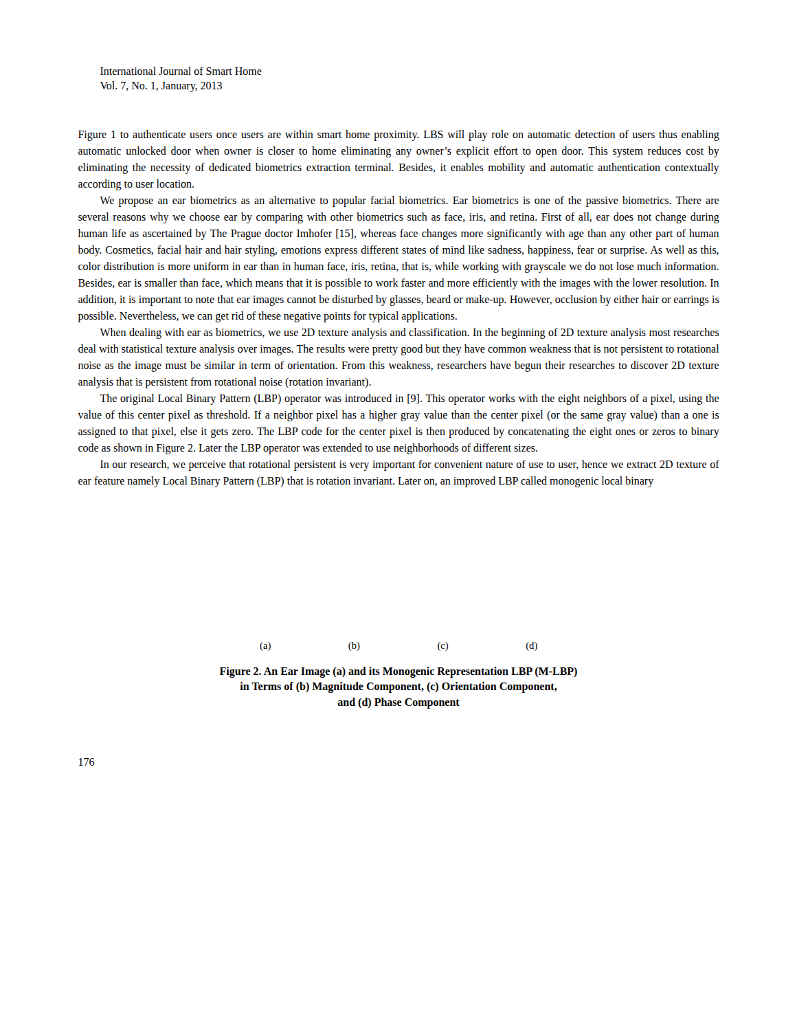International Journal of Smart Home
Vol. 7, No. 1, January, 2013
Figure 1 to authenticate users once users are within smart home proximity. LBS will play role on automatic detection of users thus enabling automatic unlocked door when owner is closer to home eliminating any owner’s explicit effort to open door. This system reduces cost by eliminating the necessity of dedicated biometrics extraction terminal. Besides, it enables mobility and automatic authentication contextually according to user location.
We propose an ear biometrics as an alternative to popular facial biometrics. Ear biometrics is one of the passive biometrics. There are several reasons why we choose ear by comparing with other biometrics such as face, iris, and retina. First of all, ear does not change during human life as ascertained by The Prague doctor Imhofer [15], whereas face changes more significantly with age than any other part of human body. Cosmetics, facial hair and hair styling, emotions express different states of mind like sadness, happiness, fear or surprise. As well as this, color distribution is more uniform in ear than in human face, iris, retina, that is, while working with grayscale we do not lose much information. Besides, ear is smaller than face, which means that it is possible to work faster and more efficiently with the images with the lower resolution. In addition, it is important to note that ear images cannot be disturbed by glasses, beard or make-up. However, occlusion by either hair or earrings is possible. Nevertheless, we can get rid of these negative points for typical applications.
When dealing with ear as biometrics, we use 2D texture analysis and classification. In the beginning of 2D texture analysis most researches deal with statistical texture analysis over images. The results were pretty good but they have common weakness that is not persistent to rotational noise as the image must be similar in term of orientation. From this weakness, researchers have begun their researches to discover 2D texture analysis that is persistent from rotational noise (rotation invariant).
The original Local Binary Pattern (LBP) operator was introduced in [9]. This operator works with the eight neighbors of a pixel, using the value of this center pixel as threshold. If a neighbor pixel has a higher gray value than the center pixel (or the same gray value) than a one is assigned to that pixel, else it gets zero. The LBP code for the center pixel is then produced by concatenating the eight ones or zeros to binary code as shown in Figure 2. Later the LBP operator was extended to use neighborhoods of different sizes.
In our research, we perceive that rotational persistent is very important for convenient nature of use to user, hence we extract 2D texture of ear feature namely Local Binary Pattern (LBP) that is rotation invariant. Later on, an improved LBP called monogenic local binary
(a)
(b)
(c)
(d)
Figure 2. An Ear Image (a) and its Monogenic Representation LBP (M-LBP)
in Terms of (b) Magnitude Component, (c) Orientation Component,
and (d) Phase Component
176